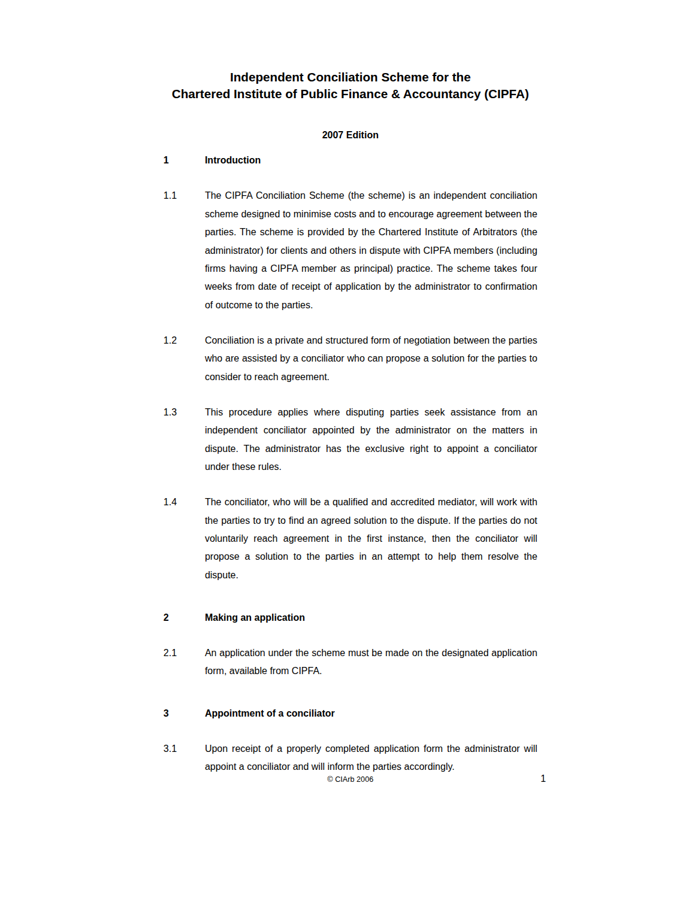Independent Conciliation Scheme for the
Chartered Institute of Public Finance & Accountancy (CIPFA)
2007 Edition
1 Introduction
1.1 The CIPFA Conciliation Scheme (the scheme) is an independent conciliation scheme designed to minimise costs and to encourage agreement between the parties. The scheme is provided by the Chartered Institute of Arbitrators (the administrator) for clients and others in dispute with CIPFA members (including firms having a CIPFA member as principal) practice. The scheme takes four weeks from date of receipt of application by the administrator to confirmation of outcome to the parties.
1.2 Conciliation is a private and structured form of negotiation between the parties who are assisted by a conciliator who can propose a solution for the parties to consider to reach agreement.
1.3 This procedure applies where disputing parties seek assistance from an independent conciliator appointed by the administrator on the matters in dispute. The administrator has the exclusive right to appoint a conciliator under these rules.
1.4 The conciliator, who will be a qualified and accredited mediator, will work with the parties to try to find an agreed solution to the dispute. If the parties do not voluntarily reach agreement in the first instance, then the conciliator will propose a solution to the parties in an attempt to help them resolve the dispute.
2 Making an application
2.1 An application under the scheme must be made on the designated application form, available from CIPFA.
3 Appointment of a conciliator
3.1 Upon receipt of a properly completed application form the administrator will appoint a conciliator and will inform the parties accordingly.
© CIArb 2006
1